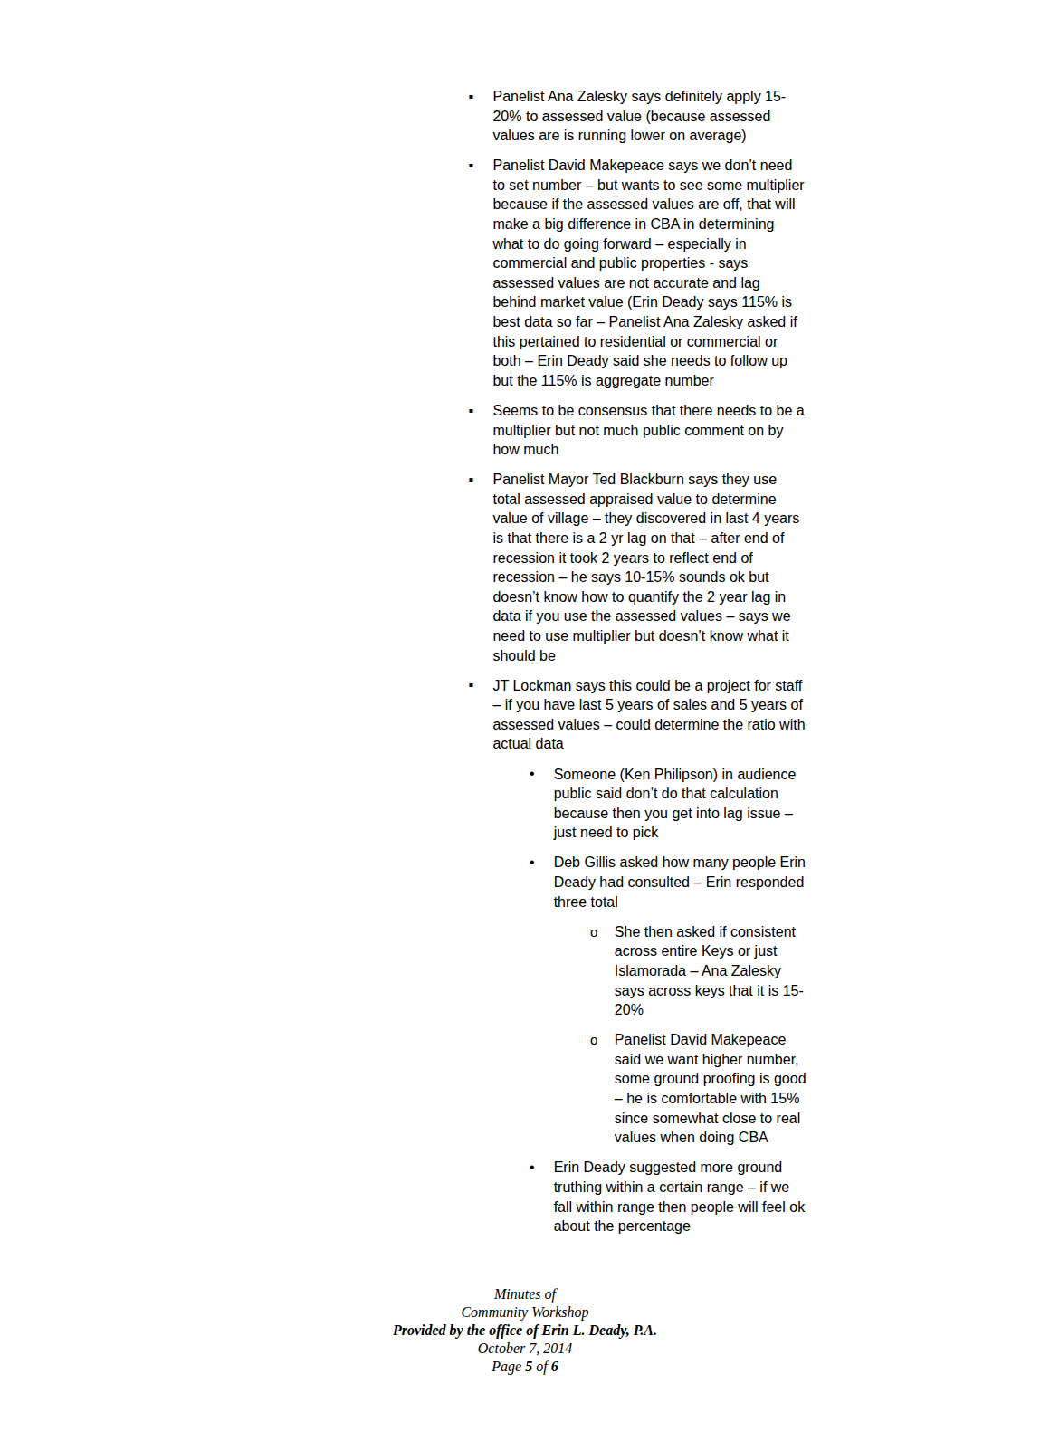Panelist Ana Zalesky says definitely apply 15-20% to assessed value (because assessed values are is running lower on average)
Panelist David Makepeace says we don’t need to set number – but wants to see some multiplier because if the assessed values are off, that will make a big difference in CBA in determining what to do going forward – especially in commercial and public properties - says assessed values are not accurate and lag behind market value (Erin Deady says 115% is best data so far – Panelist Ana Zalesky asked if this pertained to residential or commercial or both – Erin Deady said she needs to follow up but the 115% is aggregate number
Seems to be consensus that there needs to be a multiplier but not much public comment on by how much
Panelist Mayor Ted Blackburn says they use total assessed appraised value to determine value of village – they discovered in last 4 years is that there is a 2 yr lag on that – after end of recession it took 2 years to reflect end of recession – he says 10-15% sounds ok but doesn’t know how to quantify the 2 year lag in data if you use the assessed values – says we need to use multiplier but doesn’t know what it should be
JT Lockman says this could be a project for staff – if you have last 5 years of sales and 5 years of assessed values – could determine the ratio with actual data
Someone (Ken Philipson) in audience public said don’t do that calculation because then you get into lag issue – just need to pick
Deb Gillis asked how many people Erin Deady had consulted – Erin responded three total
She then asked if consistent across entire Keys or just Islamorada – Ana Zalesky says across keys that it is 15-20%
Panelist David Makepeace said we want higher number, some ground proofing is good – he is comfortable with 15% since somewhat close to real values when doing CBA
Erin Deady suggested more ground truthing within a certain range – if we fall within range then people will feel ok about the percentage
Minutes of
Community Workshop
Provided by the office of Erin L. Deady, P.A.
October 7, 2014
Page 5 of 6